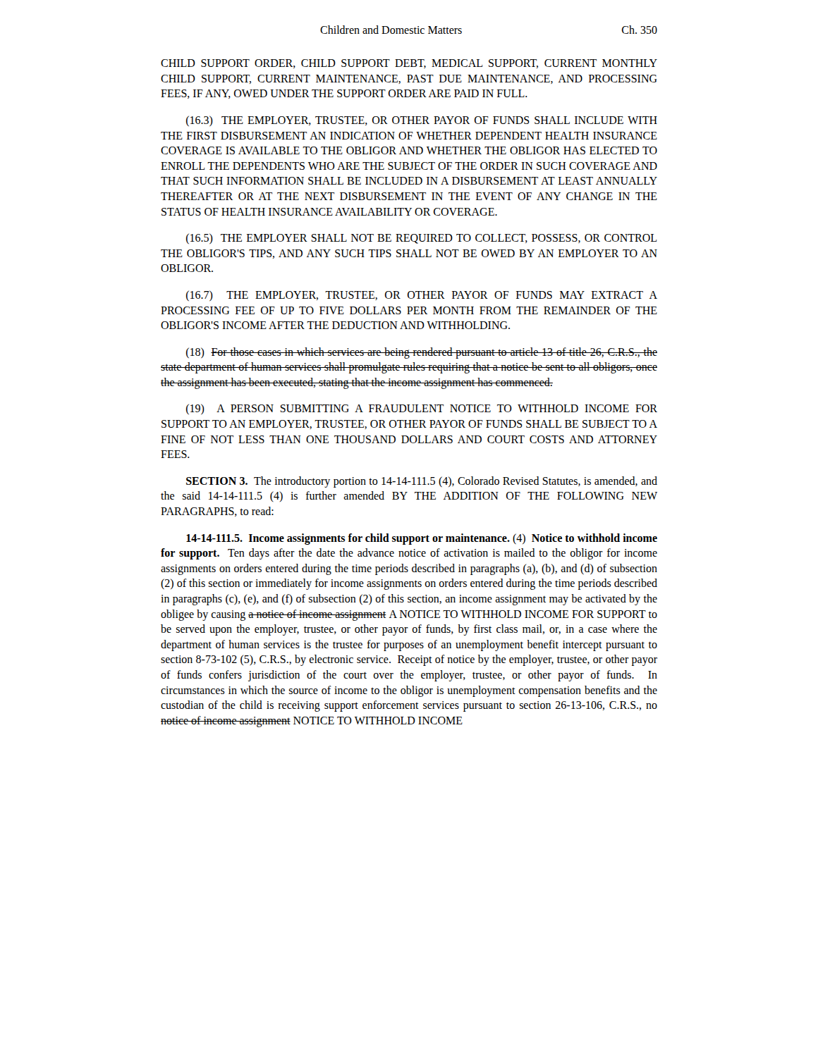Children and Domestic Matters
Ch. 350
CHILD SUPPORT ORDER, CHILD SUPPORT DEBT, MEDICAL SUPPORT, CURRENT MONTHLY CHILD SUPPORT, CURRENT MAINTENANCE, PAST DUE MAINTENANCE, AND PROCESSING FEES, IF ANY, OWED UNDER THE SUPPORT ORDER ARE PAID IN FULL.
(16.3) THE EMPLOYER, TRUSTEE, OR OTHER PAYOR OF FUNDS SHALL INCLUDE WITH THE FIRST DISBURSEMENT AN INDICATION OF WHETHER DEPENDENT HEALTH INSURANCE COVERAGE IS AVAILABLE TO THE OBLIGOR AND WHETHER THE OBLIGOR HAS ELECTED TO ENROLL THE DEPENDENTS WHO ARE THE SUBJECT OF THE ORDER IN SUCH COVERAGE AND THAT SUCH INFORMATION SHALL BE INCLUDED IN A DISBURSEMENT AT LEAST ANNUALLY THEREAFTER OR AT THE NEXT DISBURSEMENT IN THE EVENT OF ANY CHANGE IN THE STATUS OF HEALTH INSURANCE AVAILABILITY OR COVERAGE.
(16.5) THE EMPLOYER SHALL NOT BE REQUIRED TO COLLECT, POSSESS, OR CONTROL THE OBLIGOR'S TIPS, AND ANY SUCH TIPS SHALL NOT BE OWED BY AN EMPLOYER TO AN OBLIGOR.
(16.7) THE EMPLOYER, TRUSTEE, OR OTHER PAYOR OF FUNDS MAY EXTRACT A PROCESSING FEE OF UP TO FIVE DOLLARS PER MONTH FROM THE REMAINDER OF THE OBLIGOR'S INCOME AFTER THE DEDUCTION AND WITHHOLDING.
(18) For those cases in which services are being rendered pursuant to article 13 of title 26, C.R.S., the state department of human services shall promulgate rules requiring that a notice be sent to all obligors, once the assignment has been executed, stating that the income assignment has commenced.
(19) A PERSON SUBMITTING A FRAUDULENT NOTICE TO WITHHOLD INCOME FOR SUPPORT TO AN EMPLOYER, TRUSTEE, OR OTHER PAYOR OF FUNDS SHALL BE SUBJECT TO A FINE OF NOT LESS THAN ONE THOUSAND DOLLARS AND COURT COSTS AND ATTORNEY FEES.
SECTION 3. The introductory portion to 14-14-111.5 (4), Colorado Revised Statutes, is amended, and the said 14-14-111.5 (4) is further amended BY THE ADDITION OF THE FOLLOWING NEW PARAGRAPHS, to read:
14-14-111.5. Income assignments for child support or maintenance. (4) Notice to withhold income for support. Ten days after the date the advance notice of activation is mailed to the obligor for income assignments on orders entered during the time periods described in paragraphs (a), (b), and (d) of subsection (2) of this section or immediately for income assignments on orders entered during the time periods described in paragraphs (c), (e), and (f) of subsection (2) of this section, an income assignment may be activated by the obligee by causing a notice of income assignment A NOTICE TO WITHHOLD INCOME FOR SUPPORT to be served upon the employer, trustee, or other payor of funds, by first class mail, or, in a case where the department of human services is the trustee for purposes of an unemployment benefit intercept pursuant to section 8-73-102 (5), C.R.S., by electronic service. Receipt of notice by the employer, trustee, or other payor of funds confers jurisdiction of the court over the employer, trustee, or other payor of funds. In circumstances in which the source of income to the obligor is unemployment compensation benefits and the custodian of the child is receiving support enforcement services pursuant to section 26-13-106, C.R.S., no notice of income assignment NOTICE TO WITHHOLD INCOME